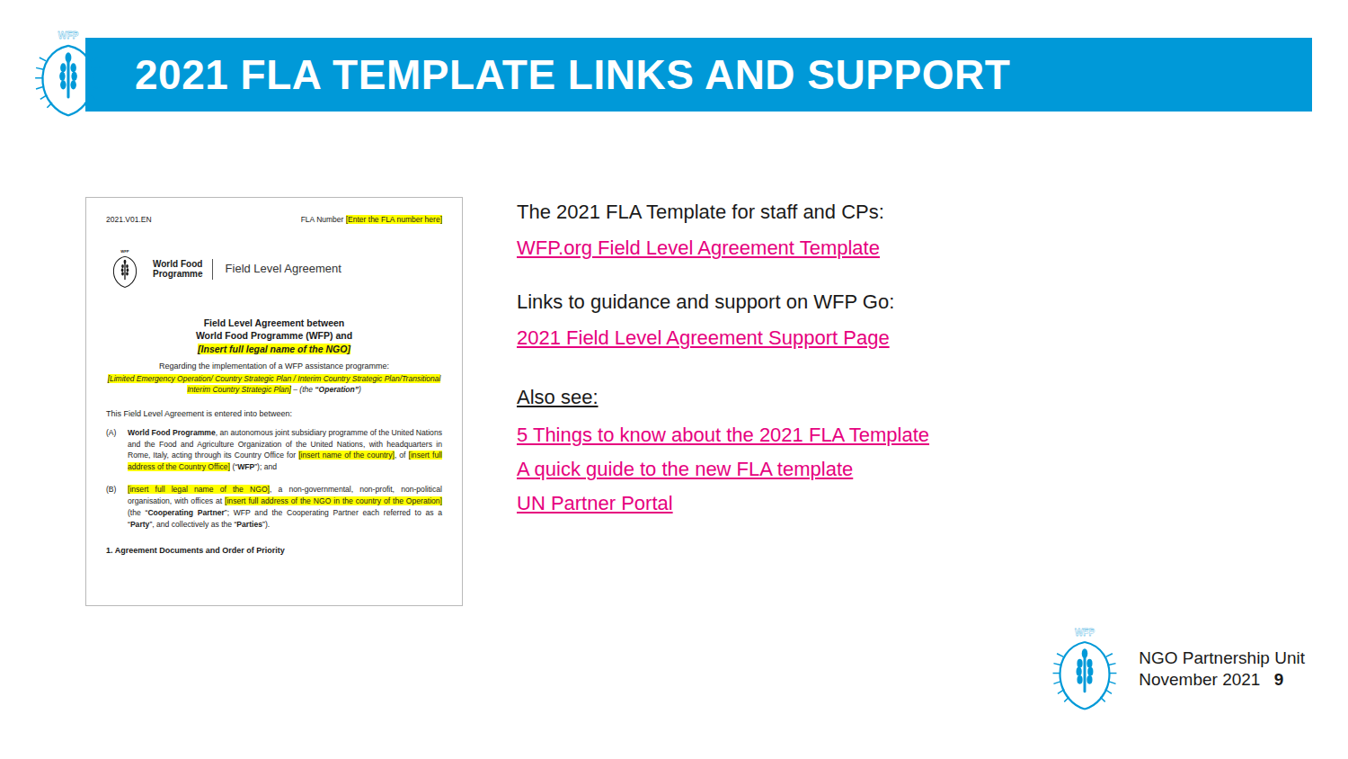WFP
2021 FLA TEMPLATE links and support
2021.V01.EN FLA Number [Enter the FLA number here]
WFP
World Food
Programme
Field Level Agreement
Field Level Agreement between
World Food Programme (WFP) and
[Insert full legal name of the NGO]
Regarding the implementation of a WFP assistance programme:
[Limited Emergency Operation/ Country Strategic Plan / Interim Country Strategic Plan/Transitional Interim Country Strategic Plan] – (the “Operation”)
This Field Level Agreement is entered into between:
(A) World Food Programme, an autonomous joint subsidiary programme of the United Nations and the Food and Agriculture Organization of the United Nations, with headquarters in Rome, Italy, acting through its Country Office for [insert name of the country], of [insert full address of the Country Office] (“WFP”); and
(B) [insert full legal name of the NGO], a non-governmental, non-profit, non-political organisation, with offices at [insert full address of the NGO in the country of the Operation] (the “Cooperating Partner”; WFP and the Cooperating Partner each referred to as a “Party”, and collectively as the “Parties”).
1. Agreement Documents and Order of Priority
The 2021 FLA Template for staff and CPs:
WFP.org Field Level Agreement Template
Links to guidance and support on WFP Go:
2021 Field Level Agreement Support Page
Also see:
5 Things to know about the 2021 FLA Template
A quick guide to the new FLA template
UN Partner Portal
WFP
NGO Partnership Unit
November 2021 9